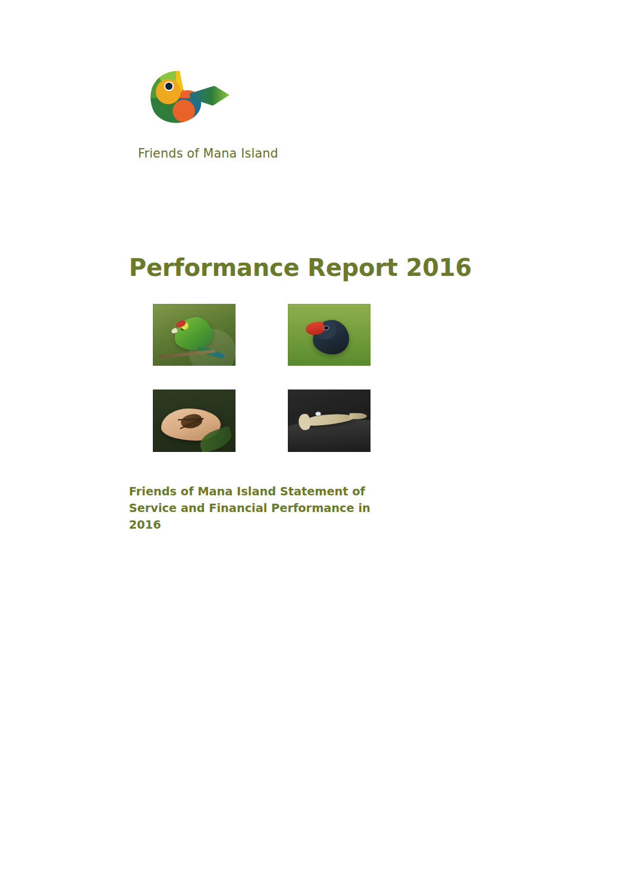Friends of Mana Island
Performance Report 2016
Friends of Mana Island Statement of Service and Financial Performance in 2016